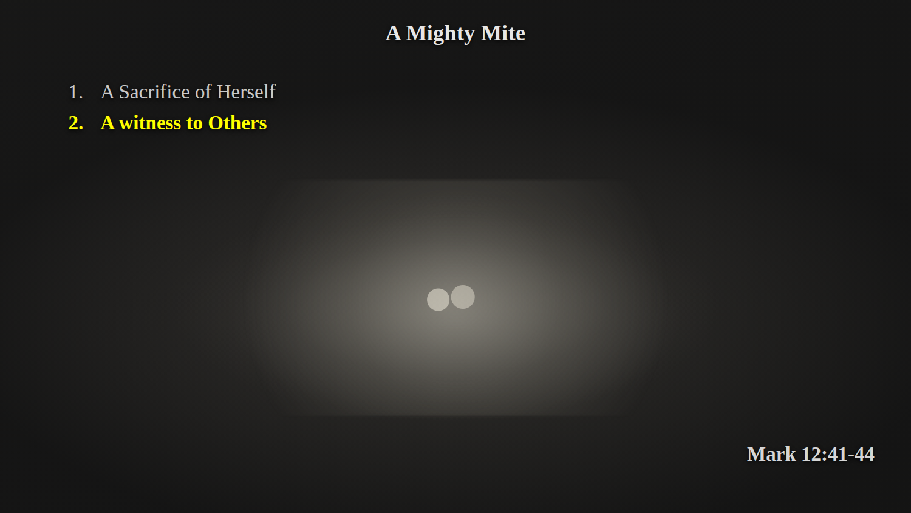A Mighty Mite
1. A Sacrifice of Herself
2. A witness to Others
Mark 12:41-44